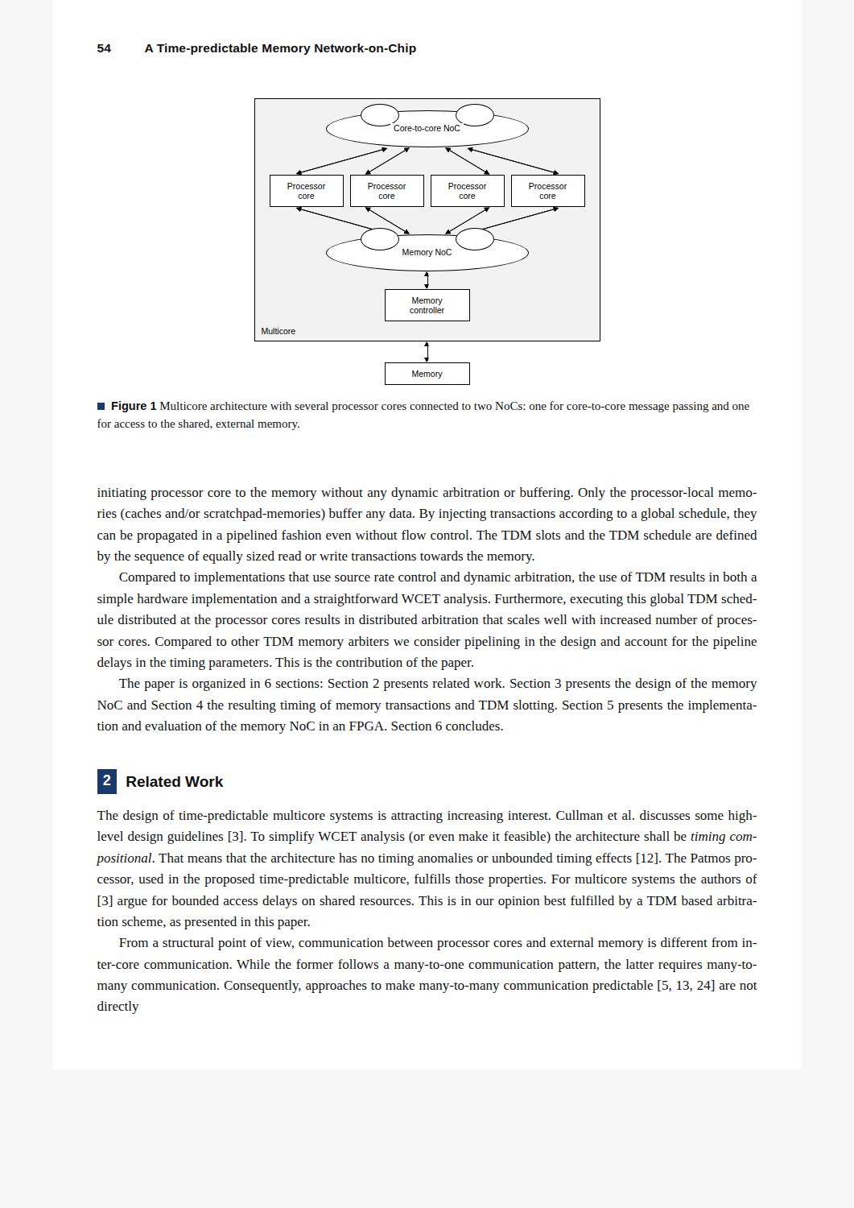54 A Time-predictable Memory Network-on-Chip
Core-to-core NoC
Processor
core
Processor
core
Processor
core
Processor
core
Memory NoC
Memory
controller
Multicore
Memory
Figure 1 Multicore architecture with several processor cores connected to two NoCs: one for core-to-core message passing and one for access to the shared, external memory.
initiating processor core to the memory without any dynamic arbitration or buffering. Only the processor-local memories (caches and/or scratchpad-memories) buffer any data. By injecting transactions according to a global schedule, they can be propagated in a pipelined fashion even without flow control. The TDM slots and the TDM schedule are defined by the sequence of equally sized read or write transactions towards the memory.
Compared to implementations that use source rate control and dynamic arbitration, the use of TDM results in both a simple hardware implementation and a straightforward WCET analysis. Furthermore, executing this global TDM schedule distributed at the processor cores results in distributed arbitration that scales well with increased number of processor cores. Compared to other TDM memory arbiters we consider pipelining in the design and account for the pipeline delays in the timing parameters. This is the contribution of the paper.
The paper is organized in 6 sections: Section 2 presents related work. Section 3 presents the design of the memory NoC and Section 4 the resulting timing of memory transactions and TDM slotting. Section 5 presents the implementation and evaluation of the memory NoC in an FPGA. Section 6 concludes.
2 Related Work
The design of time-predictable multicore systems is attracting increasing interest. Cullman et al. discusses some high-level design guidelines [3]. To simplify WCET analysis (or even make it feasible) the architecture shall be timing compositional. That means that the architecture has no timing anomalies or unbounded timing effects [12]. The Patmos processor, used in the proposed time-predictable multicore, fulfills those properties. For multicore systems the authors of [3] argue for bounded access delays on shared resources. This is in our opinion best fulfilled by a TDM based arbitration scheme, as presented in this paper.
From a structural point of view, communication between processor cores and external memory is different from inter-core communication. While the former follows a many-to-one communication pattern, the latter requires many-to-many communication. Consequently, approaches to make many-to-many communication predictable [5, 13, 24] are not directly